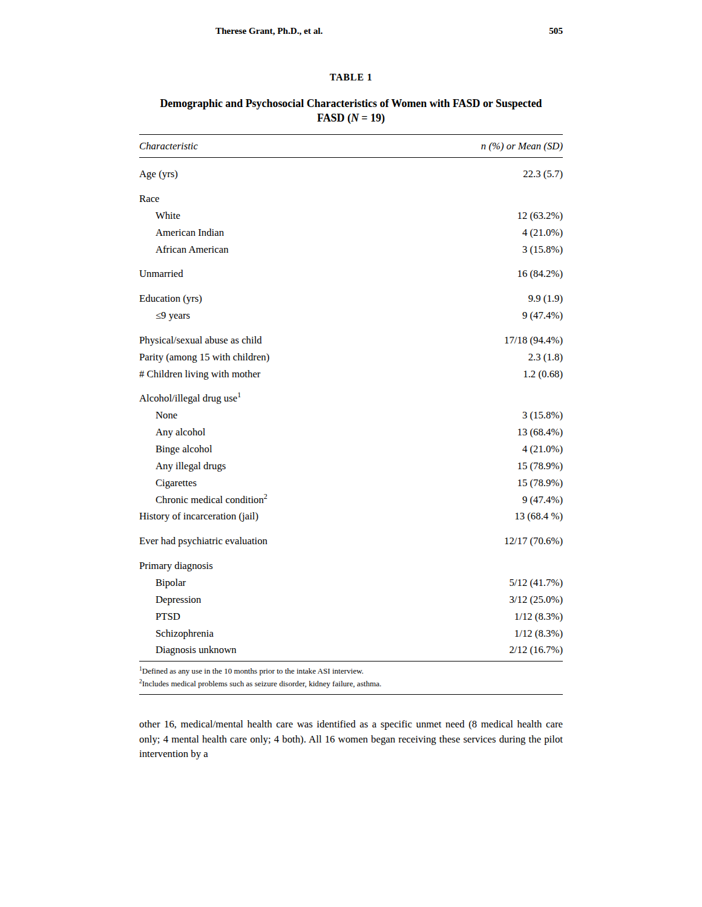Therese Grant, Ph.D., et al. 505
TABLE 1
Demographic and Psychosocial Characteristics of Women with FASD or Suspected FASD (N = 19)
| Characteristic | n (%) or Mean (SD) |
| --- | --- |
| Age (yrs) | 22.3 (5.7) |
| Race | |
| White | 12 (63.2%) |
| American Indian | 4 (21.0%) |
| African American | 3 (15.8%) |
| Unmarried | 16 (84.2%) |
| Education (yrs) | 9.9 (1.9) |
| ≤9 years | 9 (47.4%) |
| Physical/sexual abuse as child | 17/18 (94.4%) |
| Parity (among 15 with children) | 2.3 (1.8) |
| # Children living with mother | 1.2 (0.68) |
| Alcohol/illegal drug use 1 | |
| None | 3 (15.8%) |
| Any alcohol | 13 (68.4%) |
| Binge alcohol | 4 (21.0%) |
| Any illegal drugs | 15 (78.9%) |
| Cigarettes | 15 (78.9%) |
| Chronic medical condition 2 | 9 (47.4%) |
| History of incarceration (jail) | 13 (68.4 %) |
| Ever had psychiatric evaluation | 12/17 (70.6%) |
| Primary diagnosis | |
| Bipolar | 5/12 (41.7%) |
| Depression | 3/12 (25.0%) |
| PTSD | 1/12 (8.3%) |
| Schizophrenia | 1/12 (8.3%) |
| Diagnosis unknown | 2/12 (16.7%) |
1Defined as any use in the 10 months prior to the intake ASI interview.
2Includes medical problems such as seizure disorder, kidney failure, asthma.
other 16, medical/mental health care was identified as a specific unmet need (8 medical health care only; 4 mental health care only; 4 both). All 16 women began receiving these services during the pilot intervention by a